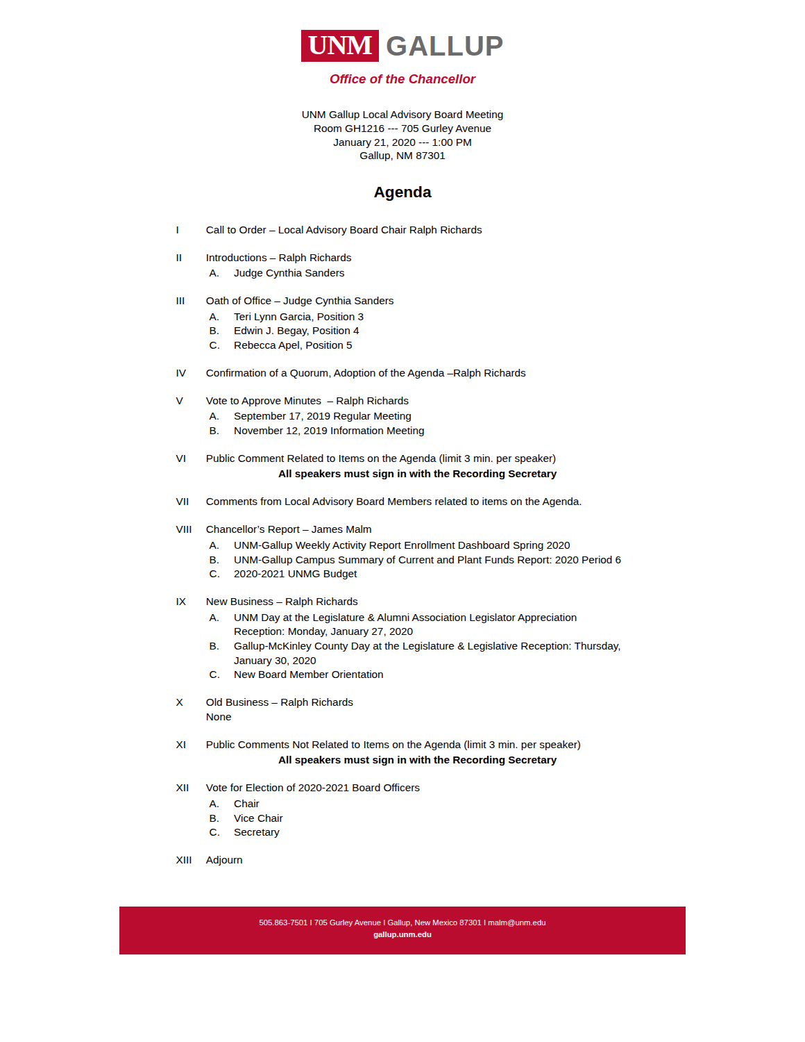UNM GALLUP
Office of the Chancellor
UNM Gallup Local Advisory Board Meeting
Room GH1216 --- 705 Gurley Avenue
January 21, 2020 --- 1:00 PM
Gallup, NM 87301
Agenda
ICall to Order – Local Advisory Board Chair Ralph Richards
IIIntroductions – Ralph Richards
A. Judge Cynthia Sanders
IIIOath of Office – Judge Cynthia Sanders
A. Teri Lynn Garcia, Position 3
B. Edwin J. Begay, Position 4
C. Rebecca Apel, Position 5
IVConfirmation of a Quorum, Adoption of the Agenda –Ralph Richards
VVote to Approve Minutes – Ralph Richards
A. September 17, 2019 Regular Meeting
B. November 12, 2019 Information Meeting
VIPublic Comment Related to Items on the Agenda (limit 3 min. per speaker) All speakers must sign in with the Recording Secretary
VIIComments from Local Advisory Board Members related to items on the Agenda.
VIIIChancellor’s Report – James Malm
A. UNM-Gallup Weekly Activity Report Enrollment Dashboard Spring 2020
B. UNM-Gallup Campus Summary of Current and Plant Funds Report: 2020 Period 6
C. 2020-2021 UNMG Budget
IXNew Business – Ralph Richards
A. UNM Day at the Legislature & Alumni Association Legislator Appreciation Reception: Monday, January 27, 2020
B. Gallup-McKinley County Day at the Legislature & Legislative Reception: Thursday, January 30, 2020
C. New Board Member Orientation
XOld Business – Ralph Richards None
XIPublic Comments Not Related to Items on the Agenda (limit 3 min. per speaker) All speakers must sign in with the Recording Secretary
XIIVote for Election of 2020-2021 Board Officers
A. Chair
B. Vice Chair
C. Secretary
XIIIAdjourn
505.863-7501 I 705 Gurley Avenue I Gallup, New Mexico 87301 I malm@unm.edu
gallup.unm.edu